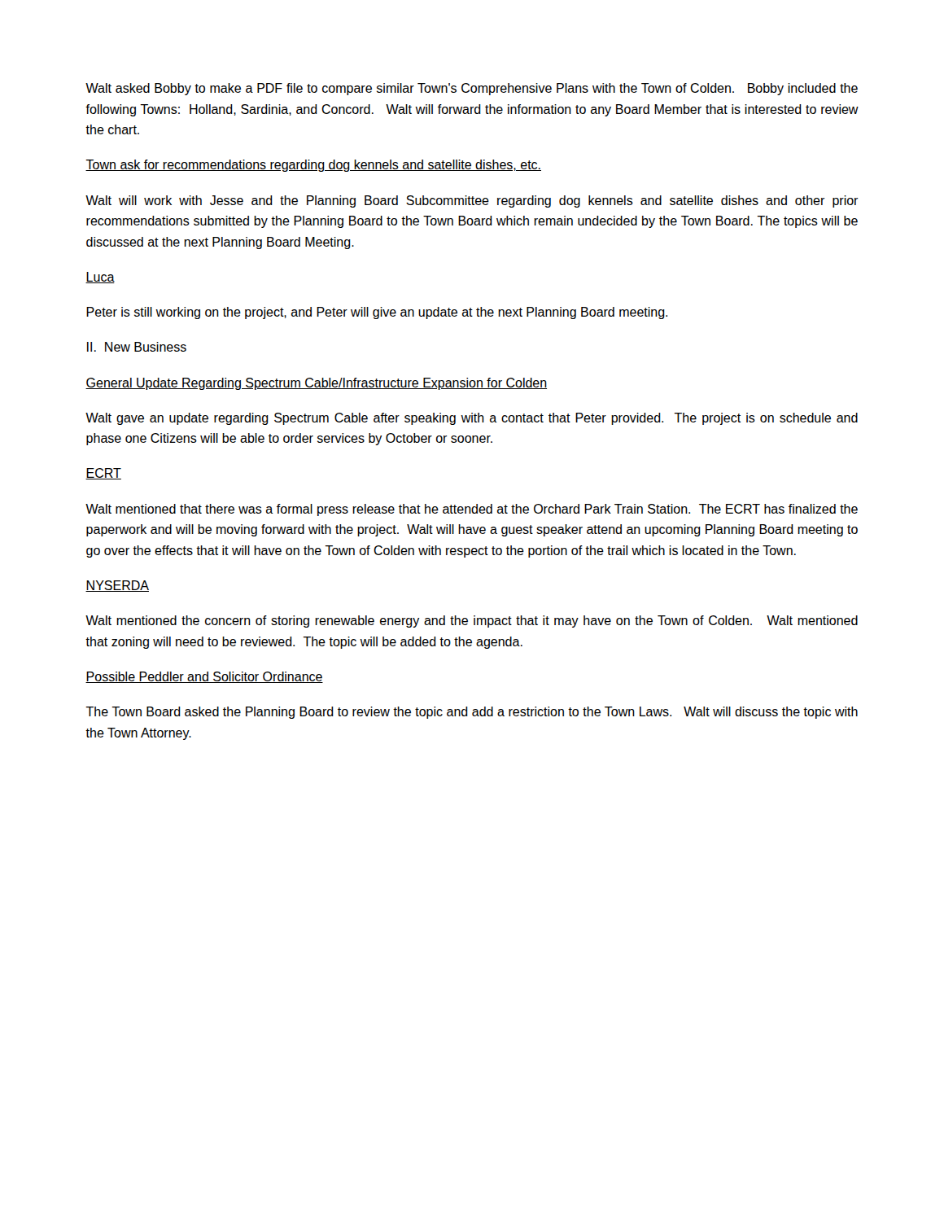Walt asked Bobby to make a PDF file to compare similar Town's Comprehensive Plans with the Town of Colden. Bobby included the following Towns: Holland, Sardinia, and Concord. Walt will forward the information to any Board Member that is interested to review the chart.
Town ask for recommendations regarding dog kennels and satellite dishes, etc.
Walt will work with Jesse and the Planning Board Subcommittee regarding dog kennels and satellite dishes and other prior recommendations submitted by the Planning Board to the Town Board which remain undecided by the Town Board. The topics will be discussed at the next Planning Board Meeting.
Luca
Peter is still working on the project, and Peter will give an update at the next Planning Board meeting.
II. New Business
General Update Regarding Spectrum Cable/Infrastructure Expansion for Colden
Walt gave an update regarding Spectrum Cable after speaking with a contact that Peter provided. The project is on schedule and phase one Citizens will be able to order services by October or sooner.
ECRT
Walt mentioned that there was a formal press release that he attended at the Orchard Park Train Station. The ECRT has finalized the paperwork and will be moving forward with the project. Walt will have a guest speaker attend an upcoming Planning Board meeting to go over the effects that it will have on the Town of Colden with respect to the portion of the trail which is located in the Town.
NYSERDA
Walt mentioned the concern of storing renewable energy and the impact that it may have on the Town of Colden. Walt mentioned that zoning will need to be reviewed. The topic will be added to the agenda.
Possible Peddler and Solicitor Ordinance
The Town Board asked the Planning Board to review the topic and add a restriction to the Town Laws. Walt will discuss the topic with the Town Attorney.